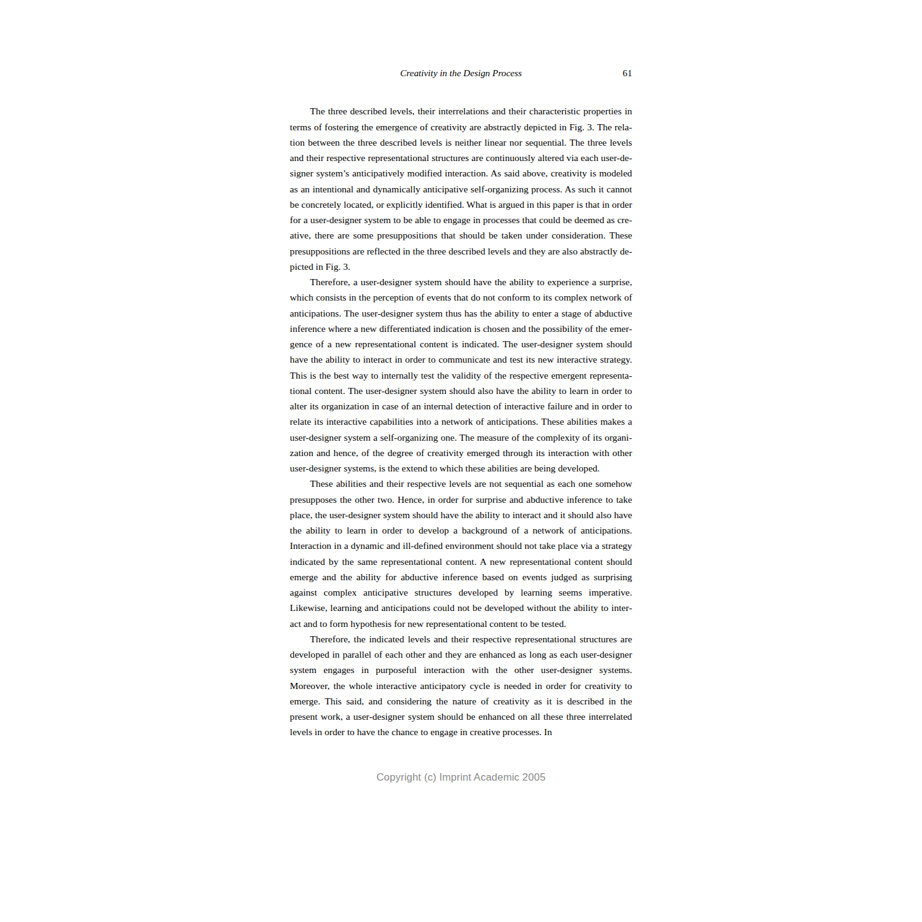Creativity in the Design Process 61
The three described levels, their interrelations and their characteristic properties in terms of fostering the emergence of creativity are abstractly depicted in Fig. 3. The relation between the three described levels is neither linear nor sequential. The three levels and their respective representational structures are continuously altered via each user-designer system’s anticipatively modified interaction. As said above, creativity is modeled as an intentional and dynamically anticipative self-organizing process. As such it cannot be concretely located, or explicitly identified. What is argued in this paper is that in order for a user-designer system to be able to engage in processes that could be deemed as creative, there are some presuppositions that should be taken under consideration. These presuppositions are reflected in the three described levels and they are also abstractly depicted in Fig. 3.
Therefore, a user-designer system should have the ability to experience a surprise, which consists in the perception of events that do not conform to its complex network of anticipations. The user-designer system thus has the ability to enter a stage of abductive inference where a new differentiated indication is chosen and the possibility of the emergence of a new representational content is indicated. The user-designer system should have the ability to interact in order to communicate and test its new interactive strategy. This is the best way to internally test the validity of the respective emergent representational content. The user-designer system should also have the ability to learn in order to alter its organization in case of an internal detection of interactive failure and in order to relate its interactive capabilities into a network of anticipations. These abilities makes a user-designer system a self-organizing one. The measure of the complexity of its organization and hence, of the degree of creativity emerged through its interaction with other user-designer systems, is the extend to which these abilities are being developed.
These abilities and their respective levels are not sequential as each one somehow presupposes the other two. Hence, in order for surprise and abductive inference to take place, the user-designer system should have the ability to interact and it should also have the ability to learn in order to develop a background of a network of anticipations. Interaction in a dynamic and ill-defined environment should not take place via a strategy indicated by the same representational content. A new representational content should emerge and the ability for abductive inference based on events judged as surprising against complex anticipative structures developed by learning seems imperative. Likewise, learning and anticipations could not be developed without the ability to interact and to form hypothesis for new representational content to be tested.
Therefore, the indicated levels and their respective representational structures are developed in parallel of each other and they are enhanced as long as each user-designer system engages in purposeful interaction with the other user-designer systems. Moreover, the whole interactive anticipatory cycle is needed in order for creativity to emerge. This said, and considering the nature of creativity as it is described in the present work, a user-designer system should be enhanced on all these three interrelated levels in order to have the chance to engage in creative processes. In
Copyright (c) Imprint Academic 2005